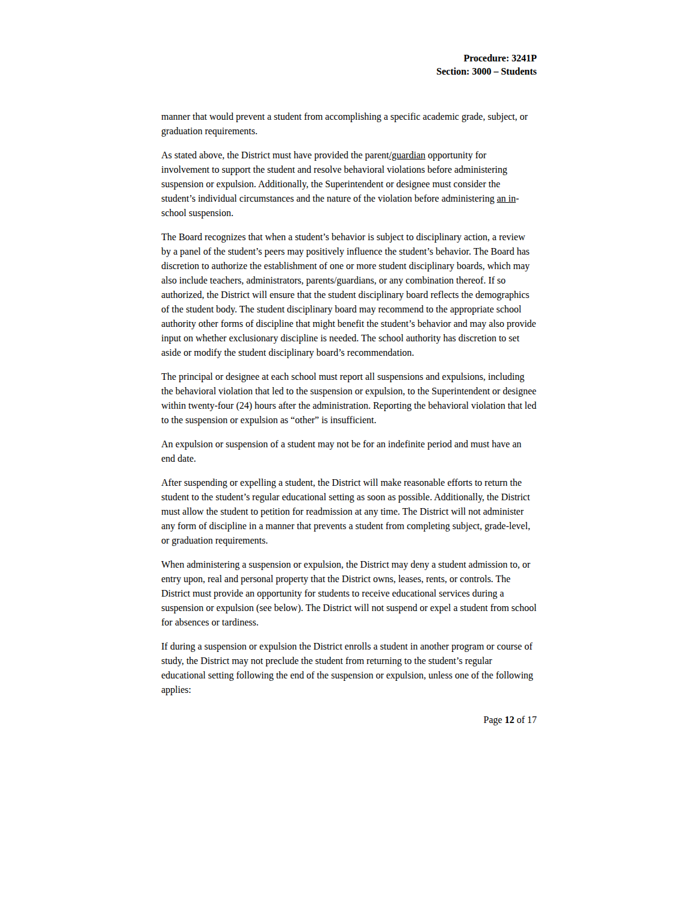Procedure: 3241P
Section: 3000 – Students
manner that would prevent a student from accomplishing a specific academic grade, subject, or graduation requirements.
As stated above, the District must have provided the parent/guardian opportunity for involvement to support the student and resolve behavioral violations before administering suspension or expulsion. Additionally, the Superintendent or designee must consider the student’s individual circumstances and the nature of the violation before administering an in-school suspension.
The Board recognizes that when a student’s behavior is subject to disciplinary action, a review by a panel of the student’s peers may positively influence the student’s behavior. The Board has discretion to authorize the establishment of one or more student disciplinary boards, which may also include teachers, administrators, parents/guardians, or any combination thereof. If so authorized, the District will ensure that the student disciplinary board reflects the demographics of the student body. The student disciplinary board may recommend to the appropriate school authority other forms of discipline that might benefit the student’s behavior and may also provide input on whether exclusionary discipline is needed. The school authority has discretion to set aside or modify the student disciplinary board’s recommendation.
The principal or designee at each school must report all suspensions and expulsions, including the behavioral violation that led to the suspension or expulsion, to the Superintendent or designee within twenty-four (24) hours after the administration. Reporting the behavioral violation that led to the suspension or expulsion as “other” is insufficient.
An expulsion or suspension of a student may not be for an indefinite period and must have an end date.
After suspending or expelling a student, the District will make reasonable efforts to return the student to the student’s regular educational setting as soon as possible. Additionally, the District must allow the student to petition for readmission at any time. The District will not administer any form of discipline in a manner that prevents a student from completing subject, grade-level, or graduation requirements.
When administering a suspension or expulsion, the District may deny a student admission to, or entry upon, real and personal property that the District owns, leases, rents, or controls. The District must provide an opportunity for students to receive educational services during a suspension or expulsion (see below). The District will not suspend or expel a student from school for absences or tardiness.
If during a suspension or expulsion the District enrolls a student in another program or course of study, the District may not preclude the student from returning to the student’s regular educational setting following the end of the suspension or expulsion, unless one of the following applies:
Page 12 of 17